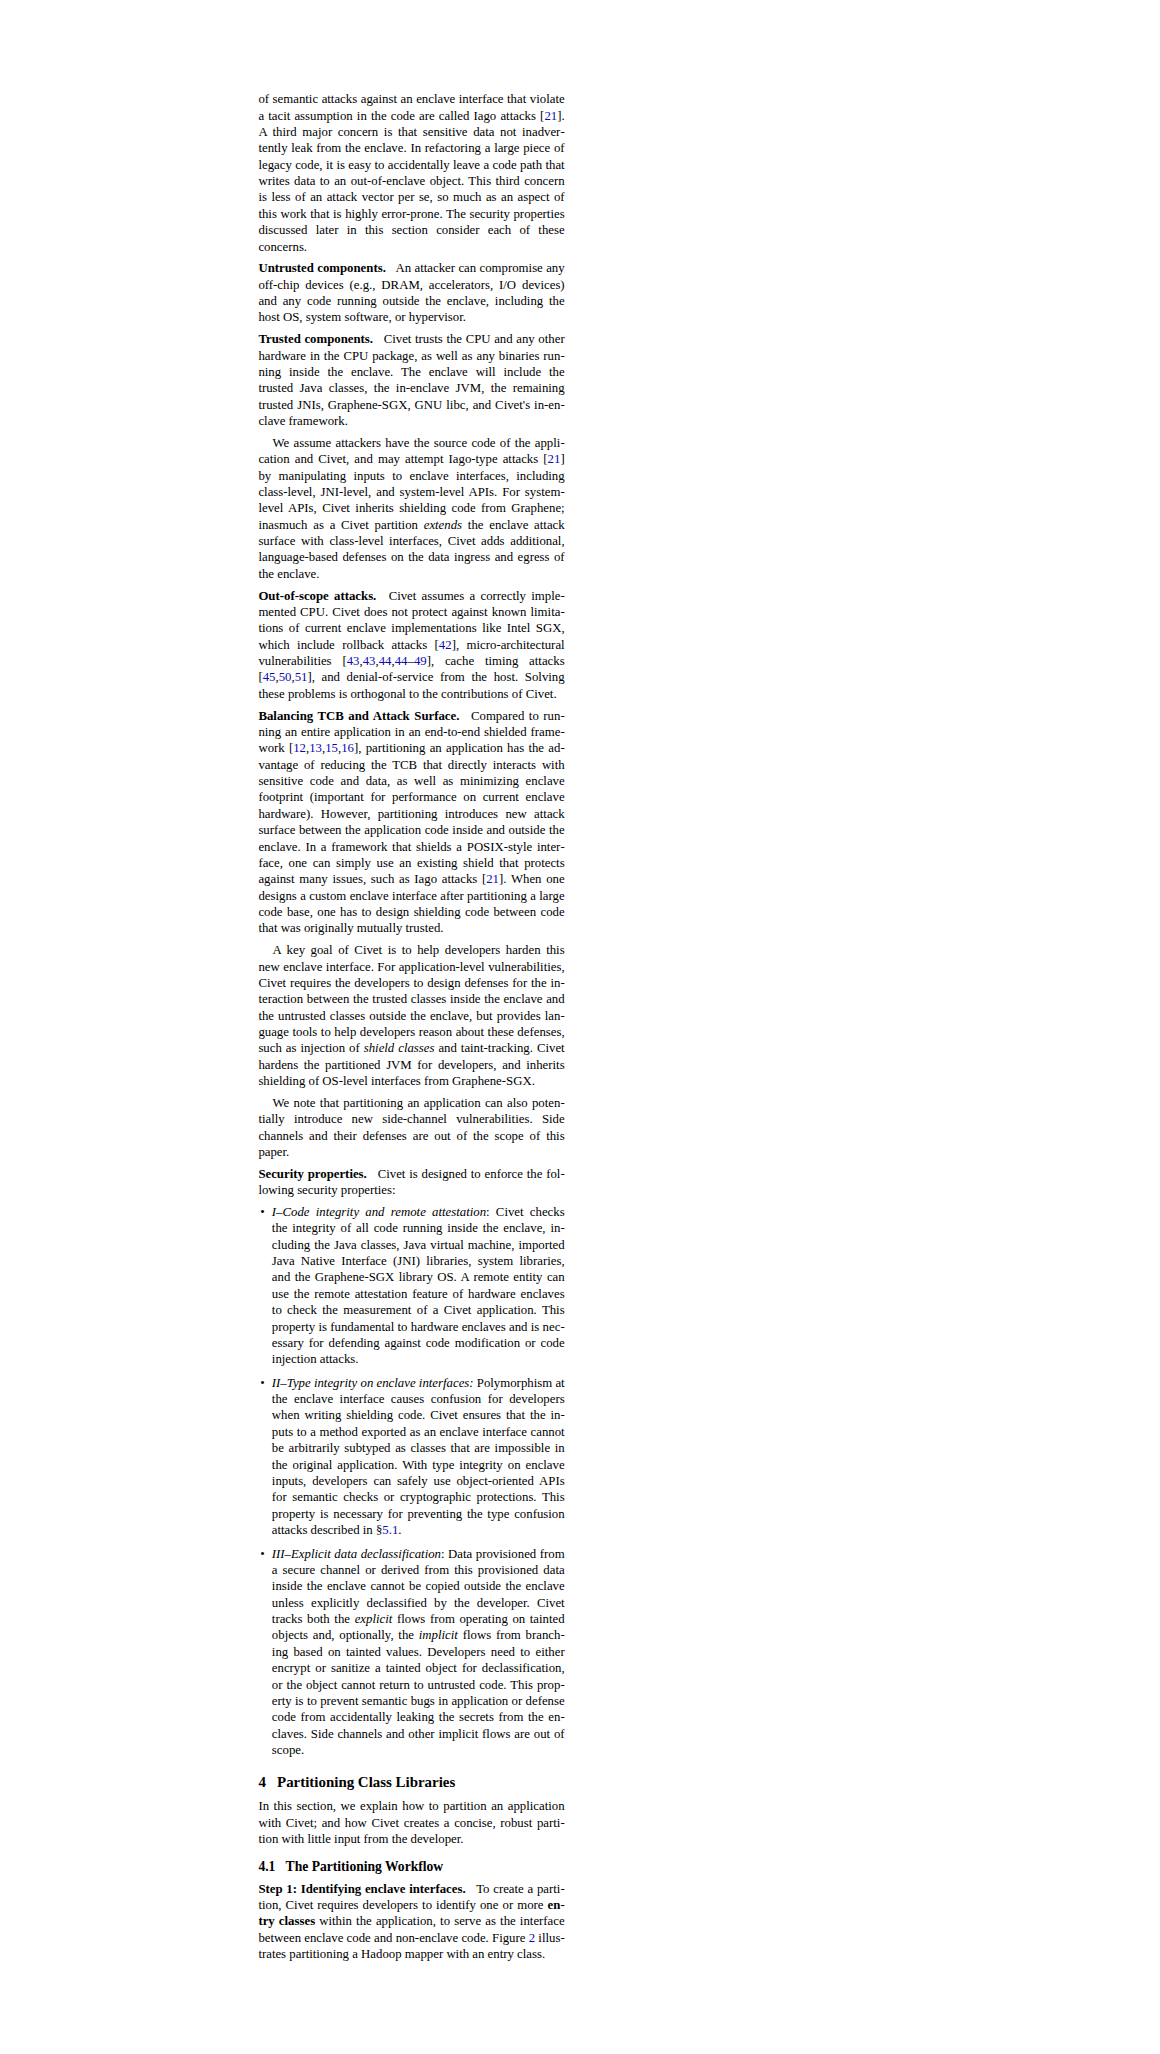of semantic attacks against an enclave interface that violate a tacit assumption in the code are called Iago attacks [21]. A third major concern is that sensitive data not inadvertently leak from the enclave. In refactoring a large piece of legacy code, it is easy to accidentally leave a code path that writes data to an out-of-enclave object. This third concern is less of an attack vector per se, so much as an aspect of this work that is highly error-prone. The security properties discussed later in this section consider each of these concerns.
Untrusted components. An attacker can compromise any off-chip devices (e.g., DRAM, accelerators, I/O devices) and any code running outside the enclave, including the host OS, system software, or hypervisor.
Trusted components. Civet trusts the CPU and any other hardware in the CPU package, as well as any binaries running inside the enclave. The enclave will include the trusted Java classes, the in-enclave JVM, the remaining trusted JNIs, Graphene-SGX, GNU libc, and Civet's in-enclave framework.
We assume attackers have the source code of the application and Civet, and may attempt Iago-type attacks [21] by manipulating inputs to enclave interfaces, including class-level, JNI-level, and system-level APIs. For system-level APIs, Civet inherits shielding code from Graphene; inasmuch as a Civet partition extends the enclave attack surface with class-level interfaces, Civet adds additional, language-based defenses on the data ingress and egress of the enclave.
Out-of-scope attacks. Civet assumes a correctly implemented CPU. Civet does not protect against known limitations of current enclave implementations like Intel SGX, which include rollback attacks [42], micro-architectural vulnerabilities [43,43,44,44–49], cache timing attacks [45,50,51], and denial-of-service from the host. Solving these problems is orthogonal to the contributions of Civet.
Balancing TCB and Attack Surface. Compared to running an entire application in an end-to-end shielded framework [12,13,15,16], partitioning an application has the advantage of reducing the TCB that directly interacts with sensitive code and data, as well as minimizing enclave footprint (important for performance on current enclave hardware). However, partitioning introduces new attack surface between the application code inside and outside the enclave. In a framework that shields a POSIX-style interface, one can simply use an existing shield that protects against many issues, such as Iago attacks [21]. When one designs a custom enclave interface after partitioning a large code base, one has to design shielding code between code that was originally mutually trusted.
A key goal of Civet is to help developers harden this new enclave interface. For application-level vulnerabilities, Civet requires the developers to design defenses for the interaction between the trusted classes inside the enclave and the untrusted classes outside the enclave, but provides language tools to help developers reason about these defenses, such as injection of shield classes and taint-tracking. Civet hardens the partitioned JVM for developers, and inherits shielding of OS-level interfaces from Graphene-SGX.
We note that partitioning an application can also potentially introduce new side-channel vulnerabilities. Side channels and their defenses are out of the scope of this paper.
Security properties. Civet is designed to enforce the following security properties:
I–Code integrity and remote attestation: Civet checks the integrity of all code running inside the enclave, including the Java classes, Java virtual machine, imported Java Native Interface (JNI) libraries, system libraries, and the Graphene-SGX library OS. A remote entity can use the remote attestation feature of hardware enclaves to check the measurement of a Civet application. This property is fundamental to hardware enclaves and is necessary for defending against code modification or code injection attacks.
II–Type integrity on enclave interfaces: Polymorphism at the enclave interface causes confusion for developers when writing shielding code. Civet ensures that the inputs to a method exported as an enclave interface cannot be arbitrarily subtyped as classes that are impossible in the original application. With type integrity on enclave inputs, developers can safely use object-oriented APIs for semantic checks or cryptographic protections. This property is necessary for preventing the type confusion attacks described in §5.1.
III–Explicit data declassification: Data provisioned from a secure channel or derived from this provisioned data inside the enclave cannot be copied outside the enclave unless explicitly declassified by the developer. Civet tracks both the explicit flows from operating on tainted objects and, optionally, the implicit flows from branching based on tainted values. Developers need to either encrypt or sanitize a tainted object for declassification, or the object cannot return to untrusted code. This property is to prevent semantic bugs in application or defense code from accidentally leaking the secrets from the enclaves. Side channels and other implicit flows are out of scope.
4 Partitioning Class Libraries
In this section, we explain how to partition an application with Civet; and how Civet creates a concise, robust partition with little input from the developer.
4.1 The Partitioning Workflow
Step 1: Identifying enclave interfaces. To create a partition, Civet requires developers to identify one or more entry classes within the application, to serve as the interface between enclave code and non-enclave code. Figure 2 illustrates partitioning a Hadoop mapper with an entry class.